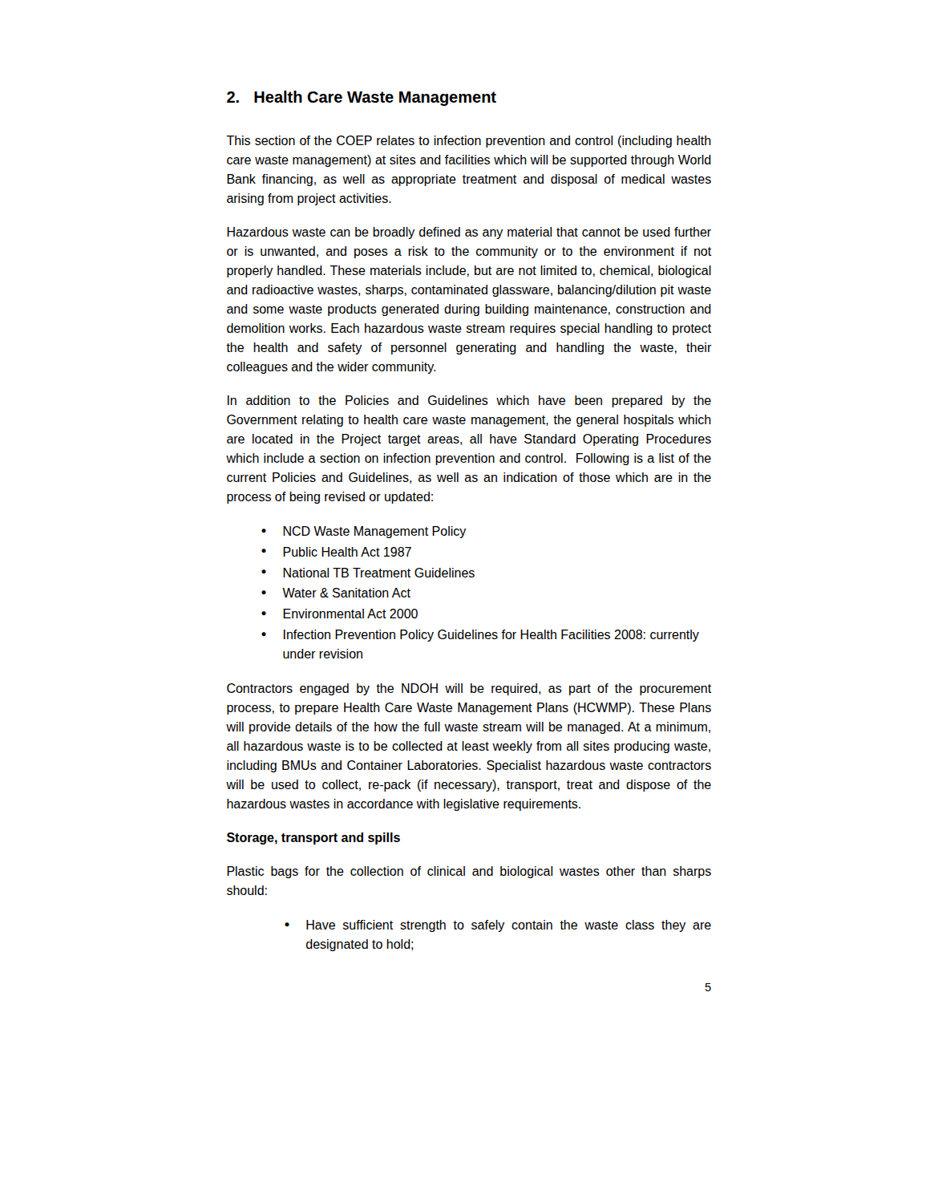2. Health Care Waste Management
This section of the COEP relates to infection prevention and control (including health care waste management) at sites and facilities which will be supported through World Bank financing, as well as appropriate treatment and disposal of medical wastes arising from project activities.
Hazardous waste can be broadly defined as any material that cannot be used further or is unwanted, and poses a risk to the community or to the environment if not properly handled. These materials include, but are not limited to, chemical, biological and radioactive wastes, sharps, contaminated glassware, balancing/dilution pit waste and some waste products generated during building maintenance, construction and demolition works. Each hazardous waste stream requires special handling to protect the health and safety of personnel generating and handling the waste, their colleagues and the wider community.
In addition to the Policies and Guidelines which have been prepared by the Government relating to health care waste management, the general hospitals which are located in the Project target areas, all have Standard Operating Procedures which include a section on infection prevention and control. Following is a list of the current Policies and Guidelines, as well as an indication of those which are in the process of being revised or updated:
NCD Waste Management Policy
Public Health Act 1987
National TB Treatment Guidelines
Water & Sanitation Act
Environmental Act 2000
Infection Prevention Policy Guidelines for Health Facilities 2008: currently under revision
Contractors engaged by the NDOH will be required, as part of the procurement process, to prepare Health Care Waste Management Plans (HCWMP). These Plans will provide details of the how the full waste stream will be managed. At a minimum, all hazardous waste is to be collected at least weekly from all sites producing waste, including BMUs and Container Laboratories. Specialist hazardous waste contractors will be used to collect, re-pack (if necessary), transport, treat and dispose of the hazardous wastes in accordance with legislative requirements.
Storage, transport and spills
Plastic bags for the collection of clinical and biological wastes other than sharps should:
Have sufficient strength to safely contain the waste class they are designated to hold;
5